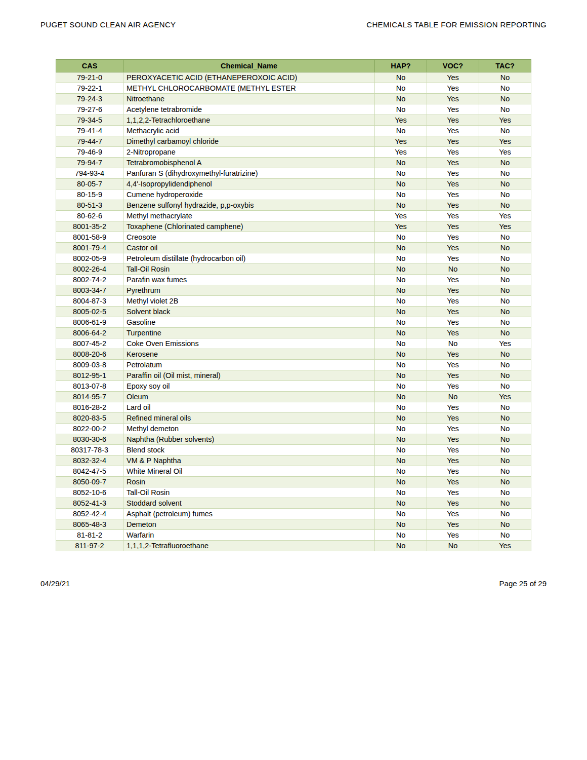PUGET SOUND CLEAN AIR AGENCY CHEMICALS TABLE FOR EMISSION REPORTING
| CAS | Chemical_Name | HAP? | VOC? | TAC? |
| --- | --- | --- | --- | --- |
| 79-21-0 | PEROXYACETIC ACID (ETHANEPEROXOIC ACID) | No | Yes | No |
| 79-22-1 | METHYL CHLOROCARBOMATE (METHYL ESTER | No | Yes | No |
| 79-24-3 | Nitroethane | No | Yes | No |
| 79-27-6 | Acetylene tetrabromide | No | Yes | No |
| 79-34-5 | 1,1,2,2-Tetrachloroethane | Yes | Yes | Yes |
| 79-41-4 | Methacrylic acid | No | Yes | No |
| 79-44-7 | Dimethyl carbamoyl chloride | Yes | Yes | Yes |
| 79-46-9 | 2-Nitropropane | Yes | Yes | Yes |
| 79-94-7 | Tetrabromobisphenol A | No | Yes | No |
| 794-93-4 | Panfuran S (dihydroxymethyl-furatrizine) | No | Yes | No |
| 80-05-7 | 4,4'-Isopropylidendiphenol | No | Yes | No |
| 80-15-9 | Cumene hydroperoxide | No | Yes | No |
| 80-51-3 | Benzene sulfonyl hydrazide, p,p-oxybis | No | Yes | No |
| 80-62-6 | Methyl methacrylate | Yes | Yes | Yes |
| 8001-35-2 | Toxaphene (Chlorinated camphene) | Yes | Yes | Yes |
| 8001-58-9 | Creosote | No | Yes | No |
| 8001-79-4 | Castor oil | No | Yes | No |
| 8002-05-9 | Petroleum distillate (hydrocarbon oil) | No | Yes | No |
| 8002-26-4 | Tall-Oil Rosin | No | No | No |
| 8002-74-2 | Parafin wax fumes | No | Yes | No |
| 8003-34-7 | Pyrethrum | No | Yes | No |
| 8004-87-3 | Methyl violet 2B | No | Yes | No |
| 8005-02-5 | Solvent black | No | Yes | No |
| 8006-61-9 | Gasoline | No | Yes | No |
| 8006-64-2 | Turpentine | No | Yes | No |
| 8007-45-2 | Coke Oven Emissions | No | No | Yes |
| 8008-20-6 | Kerosene | No | Yes | No |
| 8009-03-8 | Petrolatum | No | Yes | No |
| 8012-95-1 | Paraffin oil (Oil mist, mineral) | No | Yes | No |
| 8013-07-8 | Epoxy soy oil | No | Yes | No |
| 8014-95-7 | Oleum | No | No | Yes |
| 8016-28-2 | Lard oil | No | Yes | No |
| 8020-83-5 | Refined mineral oils | No | Yes | No |
| 8022-00-2 | Methyl demeton | No | Yes | No |
| 8030-30-6 | Naphtha (Rubber solvents) | No | Yes | No |
| 80317-78-3 | Blend stock | No | Yes | No |
| 8032-32-4 | VM & P Naphtha | No | Yes | No |
| 8042-47-5 | White Mineral Oil | No | Yes | No |
| 8050-09-7 | Rosin | No | Yes | No |
| 8052-10-6 | Tall-Oil Rosin | No | Yes | No |
| 8052-41-3 | Stoddard solvent | No | Yes | No |
| 8052-42-4 | Asphalt (petroleum) fumes | No | Yes | No |
| 8065-48-3 | Demeton | No | Yes | No |
| 81-81-2 | Warfarin | No | Yes | No |
| 811-97-2 | 1,1,1,2-Tetrafluoroethane | No | No | Yes |
04/29/21 Page 25 of 29